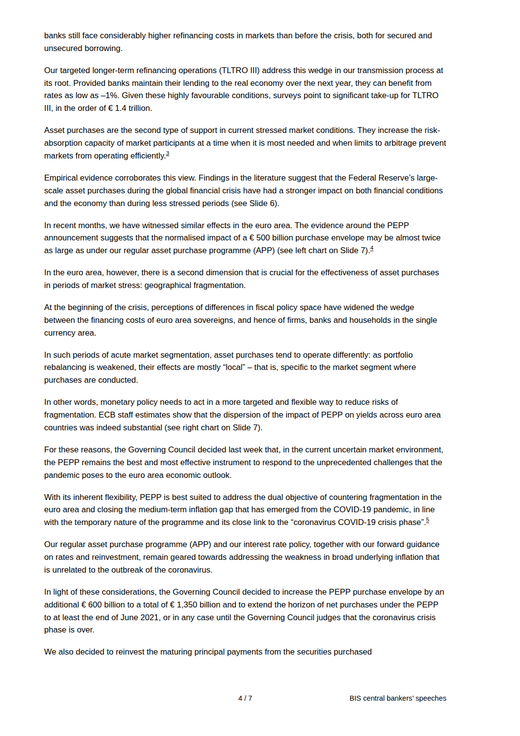banks still face considerably higher refinancing costs in markets than before the crisis, both for secured and unsecured borrowing.
Our targeted longer-term refinancing operations (TLTRO III) address this wedge in our transmission process at its root. Provided banks maintain their lending to the real economy over the next year, they can benefit from rates as low as –1%. Given these highly favourable conditions, surveys point to significant take-up for TLTRO III, in the order of € 1.4 trillion.
Asset purchases are the second type of support in current stressed market conditions. They increase the risk-absorption capacity of market participants at a time when it is most needed and when limits to arbitrage prevent markets from operating efficiently.3
Empirical evidence corroborates this view. Findings in the literature suggest that the Federal Reserve’s large-scale asset purchases during the global financial crisis have had a stronger impact on both financial conditions and the economy than during less stressed periods (see Slide 6).
In recent months, we have witnessed similar effects in the euro area. The evidence around the PEPP announcement suggests that the normalised impact of a € 500 billion purchase envelope may be almost twice as large as under our regular asset purchase programme (APP) (see left chart on Slide 7).4
In the euro area, however, there is a second dimension that is crucial for the effectiveness of asset purchases in periods of market stress: geographical fragmentation.
At the beginning of the crisis, perceptions of differences in fiscal policy space have widened the wedge between the financing costs of euro area sovereigns, and hence of firms, banks and households in the single currency area.
In such periods of acute market segmentation, asset purchases tend to operate differently: as portfolio rebalancing is weakened, their effects are mostly “local” – that is, specific to the market segment where purchases are conducted.
In other words, monetary policy needs to act in a more targeted and flexible way to reduce risks of fragmentation. ECB staff estimates show that the dispersion of the impact of PEPP on yields across euro area countries was indeed substantial (see right chart on Slide 7).
For these reasons, the Governing Council decided last week that, in the current uncertain market environment, the PEPP remains the best and most effective instrument to respond to the unprecedented challenges that the pandemic poses to the euro area economic outlook.
With its inherent flexibility, PEPP is best suited to address the dual objective of countering fragmentation in the euro area and closing the medium-term inflation gap that has emerged from the COVID-19 pandemic, in line with the temporary nature of the programme and its close link to the “coronavirus COVID-19 crisis phase”.5
Our regular asset purchase programme (APP) and our interest rate policy, together with our forward guidance on rates and reinvestment, remain geared towards addressing the weakness in broad underlying inflation that is unrelated to the outbreak of the coronavirus.
In light of these considerations, the Governing Council decided to increase the PEPP purchase envelope by an additional € 600 billion to a total of € 1,350 billion and to extend the horizon of net purchases under the PEPP to at least the end of June 2021, or in any case until the Governing Council judges that the coronavirus crisis phase is over.
We also decided to reinvest the maturing principal payments from the securities purchased
4 / 7 BIS central bankers' speeches